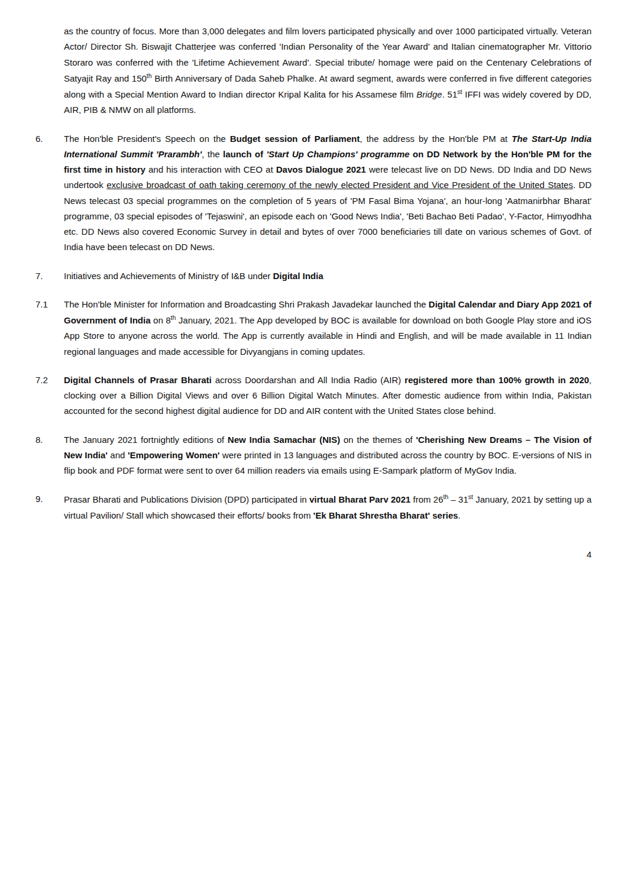as the country of focus. More than 3,000 delegates and film lovers participated physically and over 1000 participated virtually. Veteran Actor/ Director Sh. Biswajit Chatterjee was conferred 'Indian Personality of the Year Award' and Italian cinematographer Mr. Vittorio Storaro was conferred with the 'Lifetime Achievement Award'. Special tribute/ homage were paid on the Centenary Celebrations of Satyajit Ray and 150th Birth Anniversary of Dada Saheb Phalke. At award segment, awards were conferred in five different categories along with a Special Mention Award to Indian director Kripal Kalita for his Assamese film Bridge. 51st IFFI was widely covered by DD, AIR, PIB & NMW on all platforms.
6.
The Hon'ble President's Speech on the Budget session of Parliament, the address by the Hon'ble PM at The Start-Up India International Summit 'Prarambh', the launch of 'Start Up Champions' programme on DD Network by the Hon'ble PM for the first time in history and his interaction with CEO at Davos Dialogue 2021 were telecast live on DD News. DD India and DD News undertook exclusive broadcast of oath taking ceremony of the newly elected President and Vice President of the United States. DD News telecast 03 special programmes on the completion of 5 years of 'PM Fasal Bima Yojana', an hour-long 'Aatmanirbhar Bharat' programme, 03 special episodes of 'Tejaswini', an episode each on 'Good News India', 'Beti Bachao Beti Padao', Y-Factor, Himyodhha etc. DD News also covered Economic Survey in detail and bytes of over 7000 beneficiaries till date on various schemes of Govt. of India have been telecast on DD News.
7.
Initiatives and Achievements of Ministry of I&B under Digital India
7.1
The Hon'ble Minister for Information and Broadcasting Shri Prakash Javadekar launched the Digital Calendar and Diary App 2021 of Government of India on 8th January, 2021. The App developed by BOC is available for download on both Google Play store and iOS App Store to anyone across the world. The App is currently available in Hindi and English, and will be made available in 11 Indian regional languages and made accessible for Divyangjans in coming updates.
7.2
Digital Channels of Prasar Bharati across Doordarshan and All India Radio (AIR) registered more than 100% growth in 2020, clocking over a Billion Digital Views and over 6 Billion Digital Watch Minutes. After domestic audience from within India, Pakistan accounted for the second highest digital audience for DD and AIR content with the United States close behind.
8.
The January 2021 fortnightly editions of New India Samachar (NIS) on the themes of 'Cherishing New Dreams – The Vision of New India' and 'Empowering Women' were printed in 13 languages and distributed across the country by BOC. E-versions of NIS in flip book and PDF format were sent to over 64 million readers via emails using E-Sampark platform of MyGov India.
9.
Prasar Bharati and Publications Division (DPD) participated in virtual Bharat Parv 2021 from 26th – 31st January, 2021 by setting up a virtual Pavilion/ Stall which showcased their efforts/ books from 'Ek Bharat Shrestha Bharat' series.
4